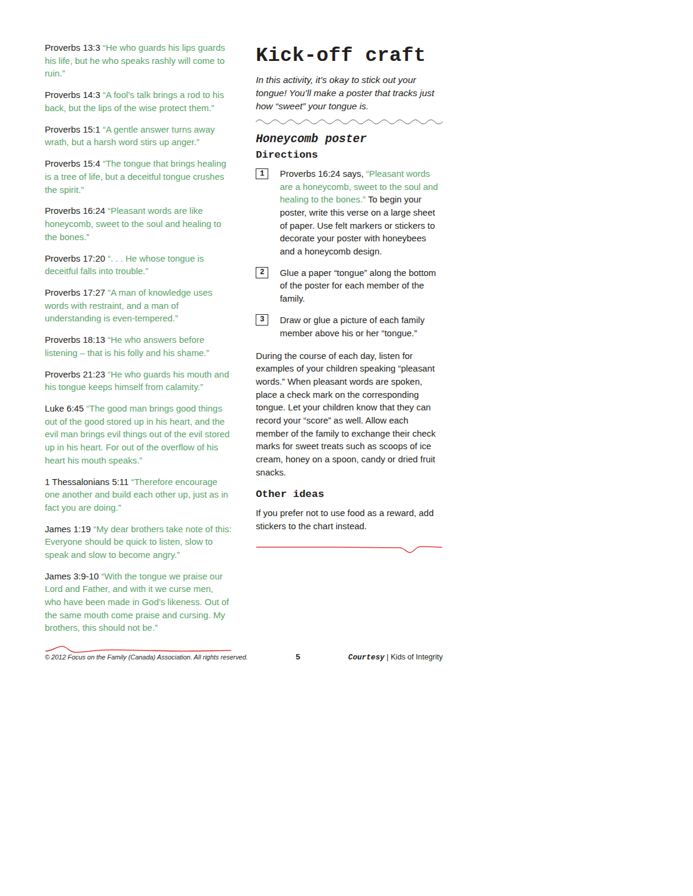Proverbs 13:3 “He who guards his lips guards his life, but he who speaks rashly will come to ruin.”
Proverbs 14:3 “A fool’s talk brings a rod to his back, but the lips of the wise protect them.”
Proverbs 15:1 “A gentle answer turns away wrath, but a harsh word stirs up anger.”
Proverbs 15:4 “The tongue that brings healing is a tree of life, but a deceitful tongue crushes the spirit.”
Proverbs 16:24 “Pleasant words are like honeycomb, sweet to the soul and healing to the bones.”
Proverbs 17:20 “. . . He whose tongue is deceitful falls into trouble.”
Proverbs 17:27 “A man of knowledge uses words with restraint, and a man of understanding is even-tempered.”
Proverbs 18:13 “He who answers before listening – that is his folly and his shame.”
Proverbs 21:23 “He who guards his mouth and his tongue keeps himself from calamity.”
Luke 6:45 “The good man brings good things out of the good stored up in his heart, and the evil man brings evil things out of the evil stored up in his heart. For out of the overflow of his heart his mouth speaks.”
1 Thessalonians 5:11 “Therefore encourage one another and build each other up, just as in fact you are doing.”
James 1:19 “My dear brothers take note of this: Everyone should be quick to listen, slow to speak and slow to become angry.”
James 3:9-10 “With the tongue we praise our Lord and Father, and with it we curse men, who have been made in God’s likeness. Out of the same mouth come praise and cursing. My brothers, this should not be.”
Kick-off craft
In this activity, it’s okay to stick out your tongue! You’ll make a poster that tracks just how “sweet” your tongue is.
Honeycomb poster
Directions
Proverbs 16:24 says, “Pleasant words are a honeycomb, sweet to the soul and healing to the bones.” To begin your poster, write this verse on a large sheet of paper. Use felt markers or stickers to decorate your poster with honeybees and a honeycomb design.
Glue a paper “tongue” along the bottom of the poster for each member of the family.
Draw or glue a picture of each family member above his or her “tongue.”
During the course of each day, listen for examples of your children speaking “pleasant words.” When pleasant words are spoken, place a check mark on the corresponding tongue. Let your children know that they can record your “score” as well. Allow each member of the family to exchange their check marks for sweet treats such as scoops of ice cream, honey on a spoon, candy or dried fruit snacks.
Other ideas
If you prefer not to use food as a reward, add stickers to the chart instead.
© 2012 Focus on the Family (Canada) Association. All rights reserved.
5
Courtesy | Kids of Integrity